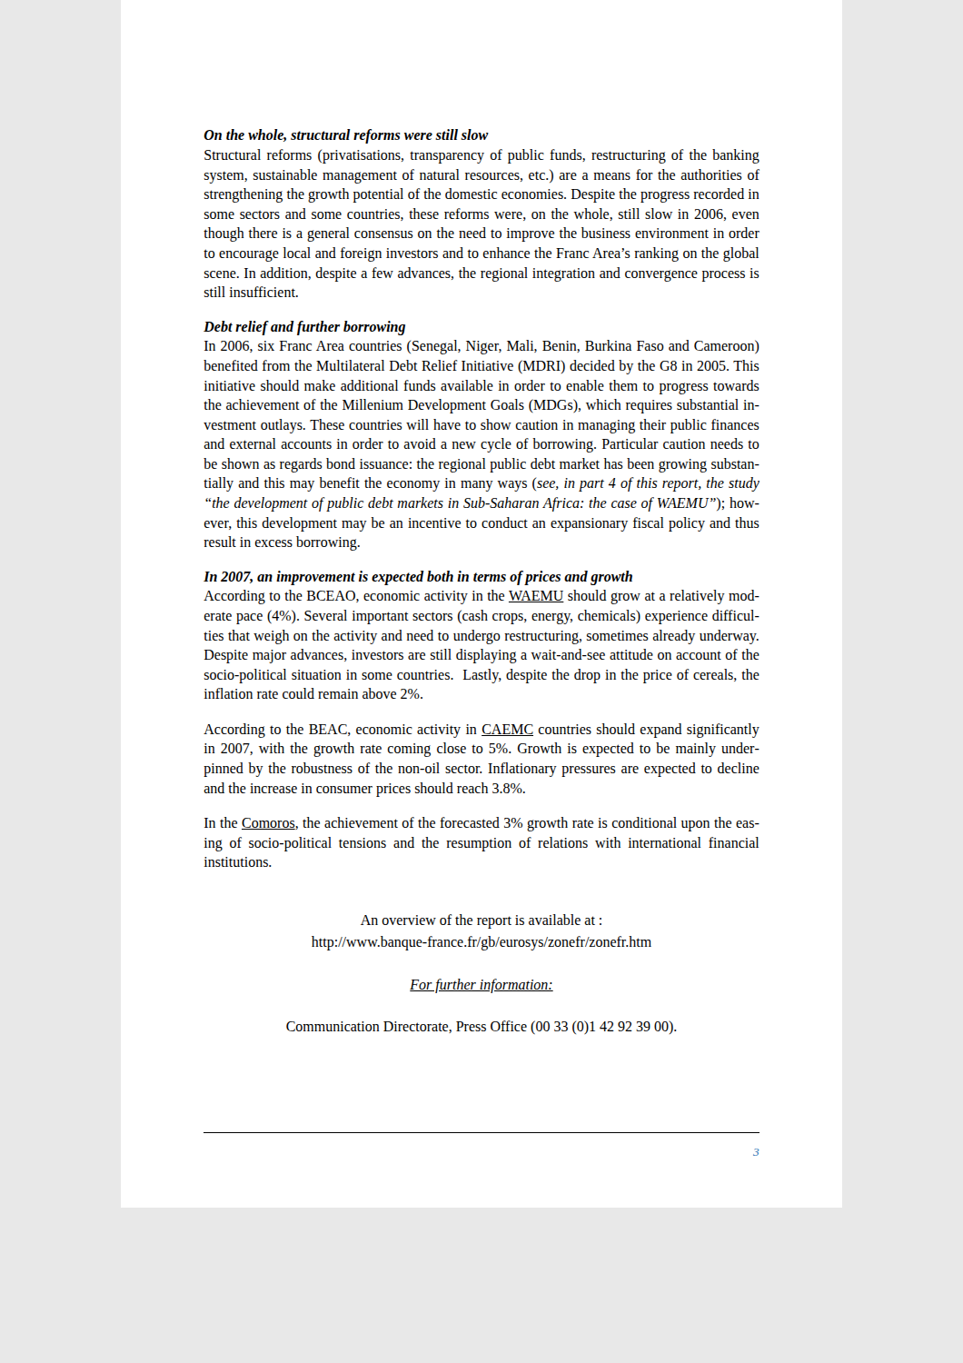On the whole, structural reforms were still slow
Structural reforms (privatisations, transparency of public funds, restructuring of the banking system, sustainable management of natural resources, etc.) are a means for the authorities of strengthening the growth potential of the domestic economies. Despite the progress recorded in some sectors and some countries, these reforms were, on the whole, still slow in 2006, even though there is a general consensus on the need to improve the business environment in order to encourage local and foreign investors and to enhance the Franc Area’s ranking on the global scene. In addition, despite a few advances, the regional integration and convergence process is still insufficient.
Debt relief and further borrowing
In 2006, six Franc Area countries (Senegal, Niger, Mali, Benin, Burkina Faso and Cameroon) benefited from the Multilateral Debt Relief Initiative (MDRI) decided by the G8 in 2005. This initiative should make additional funds available in order to enable them to progress towards the achievement of the Millenium Development Goals (MDGs), which requires substantial investment outlays. These countries will have to show caution in managing their public finances and external accounts in order to avoid a new cycle of borrowing. Particular caution needs to be shown as regards bond issuance: the regional public debt market has been growing substantially and this may benefit the economy in many ways (see, in part 4 of this report, the study “the development of public debt markets in Sub-Saharan Africa: the case of WAEMU”); however, this development may be an incentive to conduct an expansionary fiscal policy and thus result in excess borrowing.
In 2007, an improvement is expected both in terms of prices and growth
According to the BCEAO, economic activity in the WAEMU should grow at a relatively moderate pace (4%). Several important sectors (cash crops, energy, chemicals) experience difficulties that weigh on the activity and need to undergo restructuring, sometimes already underway. Despite major advances, investors are still displaying a wait-and-see attitude on account of the socio-political situation in some countries. Lastly, despite the drop in the price of cereals, the inflation rate could remain above 2%.
According to the BEAC, economic activity in CAEMC countries should expand significantly in 2007, with the growth rate coming close to 5%. Growth is expected to be mainly underpinned by the robustness of the non-oil sector. Inflationary pressures are expected to decline and the increase in consumer prices should reach 3.8%.
In the Comoros, the achievement of the forecasted 3% growth rate is conditional upon the easing of socio-political tensions and the resumption of relations with international financial institutions.
An overview of the report is available at :
http://www.banque-france.fr/gb/eurosys/zonefr/zonefr.htm
For further information:
Communication Directorate, Press Office (00 33 (0)1 42 92 39 00).
3